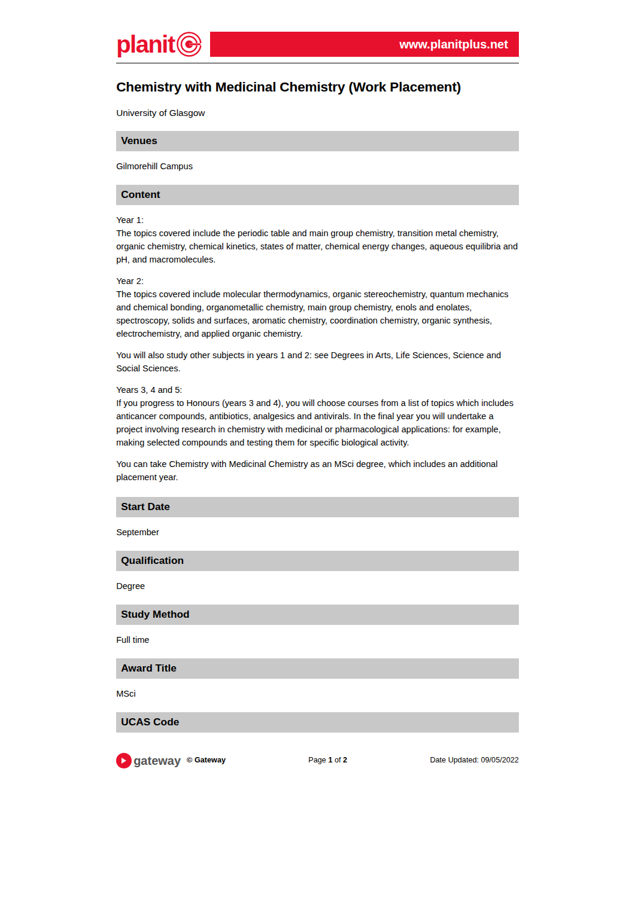planit
www.planitplus.net
Chemistry with Medicinal Chemistry (Work Placement)
University of Glasgow
Venues
Gilmorehill Campus
Content
Year 1:
The topics covered include the periodic table and main group chemistry, transition metal chemistry, organic chemistry, chemical kinetics, states of matter, chemical energy changes, aqueous equilibria and pH, and macromolecules.
Year 2:
The topics covered include molecular thermodynamics, organic stereochemistry, quantum mechanics and chemical bonding, organometallic chemistry, main group chemistry, enols and enolates, spectroscopy, solids and surfaces, aromatic chemistry, coordination chemistry, organic synthesis, electrochemistry, and applied organic chemistry.
You will also study other subjects in years 1 and 2: see Degrees in Arts, Life Sciences, Science and Social Sciences.
Years 3, 4 and 5:
If you progress to Honours (years 3 and 4), you will choose courses from a list of topics which includes anticancer compounds, antibiotics, analgesics and antivirals. In the final year you will undertake a project involving research in chemistry with medicinal or pharmacological applications: for example, making selected compounds and testing them for specific biological activity.
You can take Chemistry with Medicinal Chemistry as an MSci degree, which includes an additional placement year.
Start Date
September
Qualification
Degree
Study Method
Full time
Award Title
MSci
UCAS Code
gateway
© Gateway
Page 1 of 2
Date Updated: 09/05/2022